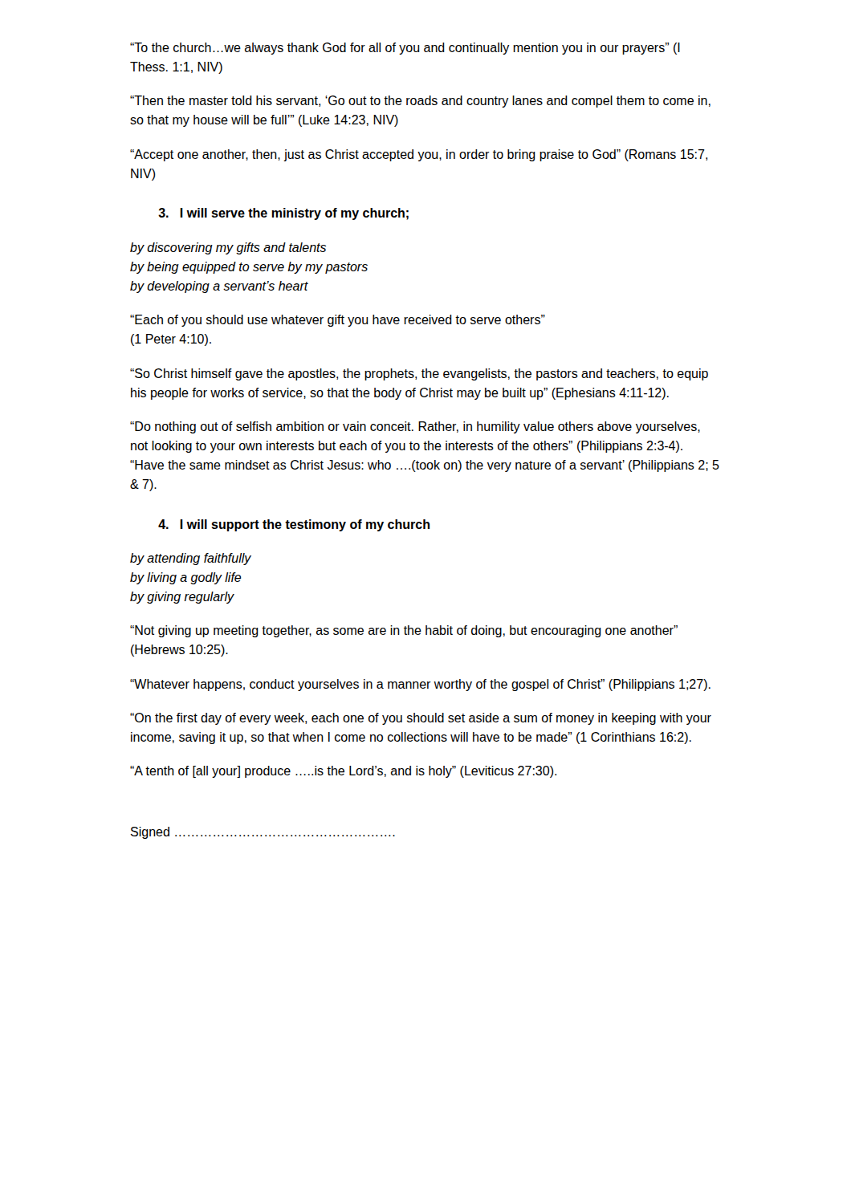“To the church…we always thank God for all of you and continually mention you in our prayers” (I Thess. 1:1, NIV)
“Then the master told his servant, ‘Go out to the roads and country lanes and compel them to come in, so that my house will be full’” (Luke 14:23, NIV)
“Accept one another, then, just as Christ accepted you, in order to bring praise to God” (Romans 15:7, NIV)
3. I will serve the ministry of my church;
by discovering my gifts and talents
by being equipped to serve by my pastors
by developing a servant’s heart
“Each of you should use whatever gift you have received to serve others”
(1 Peter 4:10).
“So Christ himself gave the apostles, the prophets, the evangelists, the pastors and teachers, to equip his people for works of service, so that the body of Christ may be built up” (Ephesians 4:11-12).
“Do nothing out of selfish ambition or vain conceit. Rather, in humility value others above yourselves, not looking to your own interests but each of you to the interests of the others” (Philippians 2:3-4). “Have the same mindset as Christ Jesus: who ….(took on) the very nature of a servant’ (Philippians 2; 5 & 7).
4. I will support the testimony of my church
by attending faithfully
by living a godly life
by giving regularly
“Not giving up meeting together, as some are in the habit of doing, but encouraging one another” (Hebrews 10:25).
“Whatever happens, conduct yourselves in a manner worthy of the gospel of Christ” (Philippians 1;27).
“On the first day of every week, each one of you should set aside a sum of money in keeping with your income, saving it up, so that when I come no collections will have to be made” (1 Corinthians 16:2).
“A tenth of [all your] produce …..is the Lord’s, and is holy” (Leviticus 27:30).
Signed …………………………………………….